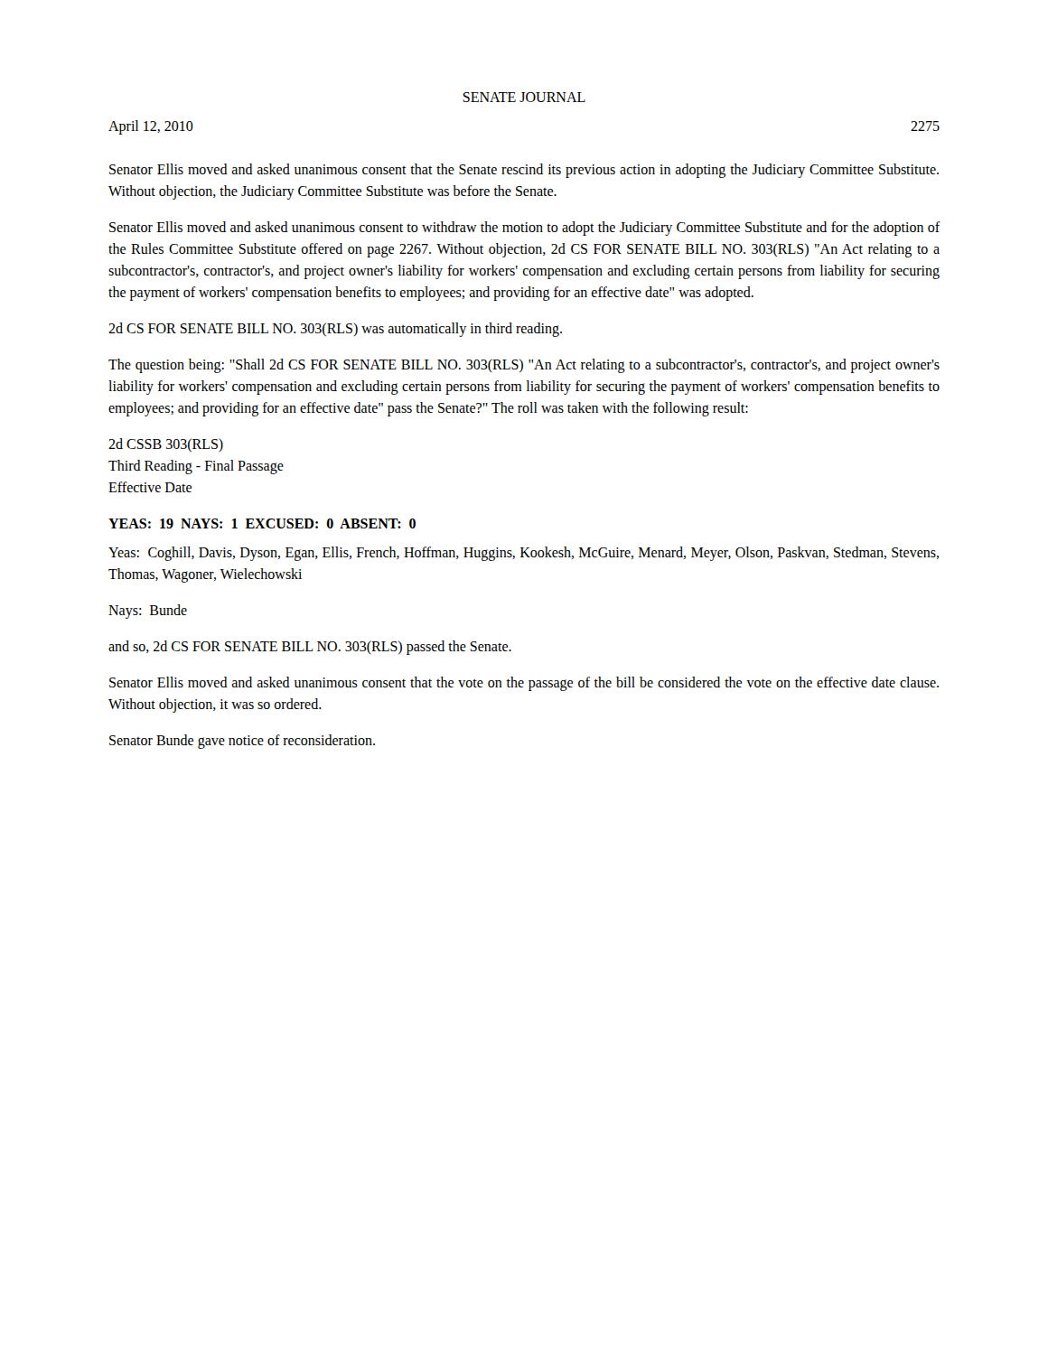SENATE JOURNAL
April 12, 2010 2275
Senator Ellis moved and asked unanimous consent that the Senate rescind its previous action in adopting the Judiciary Committee Substitute. Without objection, the Judiciary Committee Substitute was before the Senate.
Senator Ellis moved and asked unanimous consent to withdraw the motion to adopt the Judiciary Committee Substitute and for the adoption of the Rules Committee Substitute offered on page 2267. Without objection, 2d CS FOR SENATE BILL NO. 303(RLS) "An Act relating to a subcontractor's, contractor's, and project owner's liability for workers' compensation and excluding certain persons from liability for securing the payment of workers' compensation benefits to employees; and providing for an effective date" was adopted.
2d CS FOR SENATE BILL NO. 303(RLS) was automatically in third reading.
The question being: "Shall 2d CS FOR SENATE BILL NO. 303(RLS) "An Act relating to a subcontractor's, contractor's, and project owner's liability for workers' compensation and excluding certain persons from liability for securing the payment of workers' compensation benefits to employees; and providing for an effective date" pass the Senate?" The roll was taken with the following result:
2d CSSB 303(RLS)
Third Reading - Final Passage
Effective Date
YEAS: 19 NAYS: 1 EXCUSED: 0 ABSENT: 0
Yeas: Coghill, Davis, Dyson, Egan, Ellis, French, Hoffman, Huggins, Kookesh, McGuire, Menard, Meyer, Olson, Paskvan, Stedman, Stevens, Thomas, Wagoner, Wielechowski
Nays: Bunde
and so, 2d CS FOR SENATE BILL NO. 303(RLS) passed the Senate.
Senator Ellis moved and asked unanimous consent that the vote on the passage of the bill be considered the vote on the effective date clause. Without objection, it was so ordered.
Senator Bunde gave notice of reconsideration.